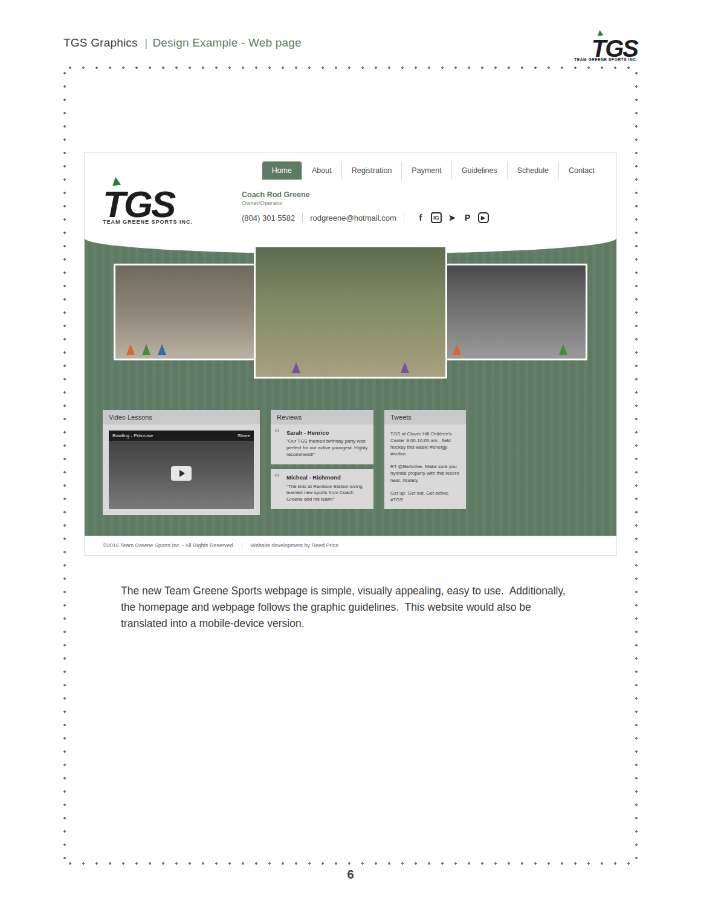TGS Graphics |Design Example - Web page
▲TGS
TEAM GREENE SPORTS INC.
Home About Registration Payment Guidelines Schedule Contact
▲TGS
TEAM GREENE SPORTS INC.
Coach Rod Greene
Owner/Operator
(804) 301 5582 rodgreene@hotmail.com f IG ➤ P ▶
Video Lessons
Bowling - Primrose Share
Reviews
“
Sarah - Henrico
"Our TGS themed birthday party was perfect for our active youngest. Highly recommend!"
“
Micheal - Richmond
"The kids at Rainbow Station loving learned new sports from Coach Greene and his team!"
Tweets
TGS at Clover Hill Children's Center 9:00-10:00 am - field hockey this week! #energy #active
RT @BeActive- Make sure you hydrate properly with this record heat. #safety
Get up. Get out. Get active. #TGS
©2016 Team Greene Sports Inc. - All Rights Reserved Website development by Reed Price
The new Team Greene Sports webpage is simple, visually appealing, easy to use. Additionally, the homepage and webpage follows the graphic guidelines. This website would also be translated into a mobile-device version.
6